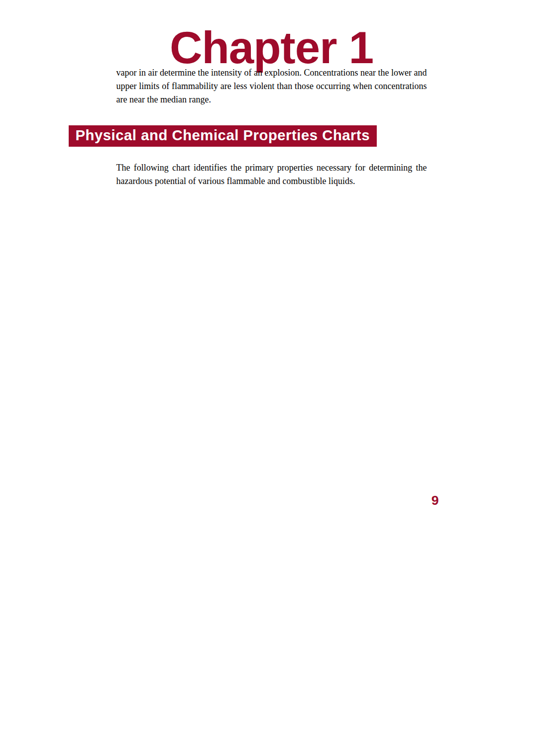Chapter 1
vapor in air determine the intensity of an explosion. Concentrations near the lower and upper limits of flammability are less violent than those occurring when concentrations are near the median range.
Physical and Chemical Properties Charts
The following chart identifies the primary properties necessary for determining the hazardous potential of various flammable and combustible liquids.
9